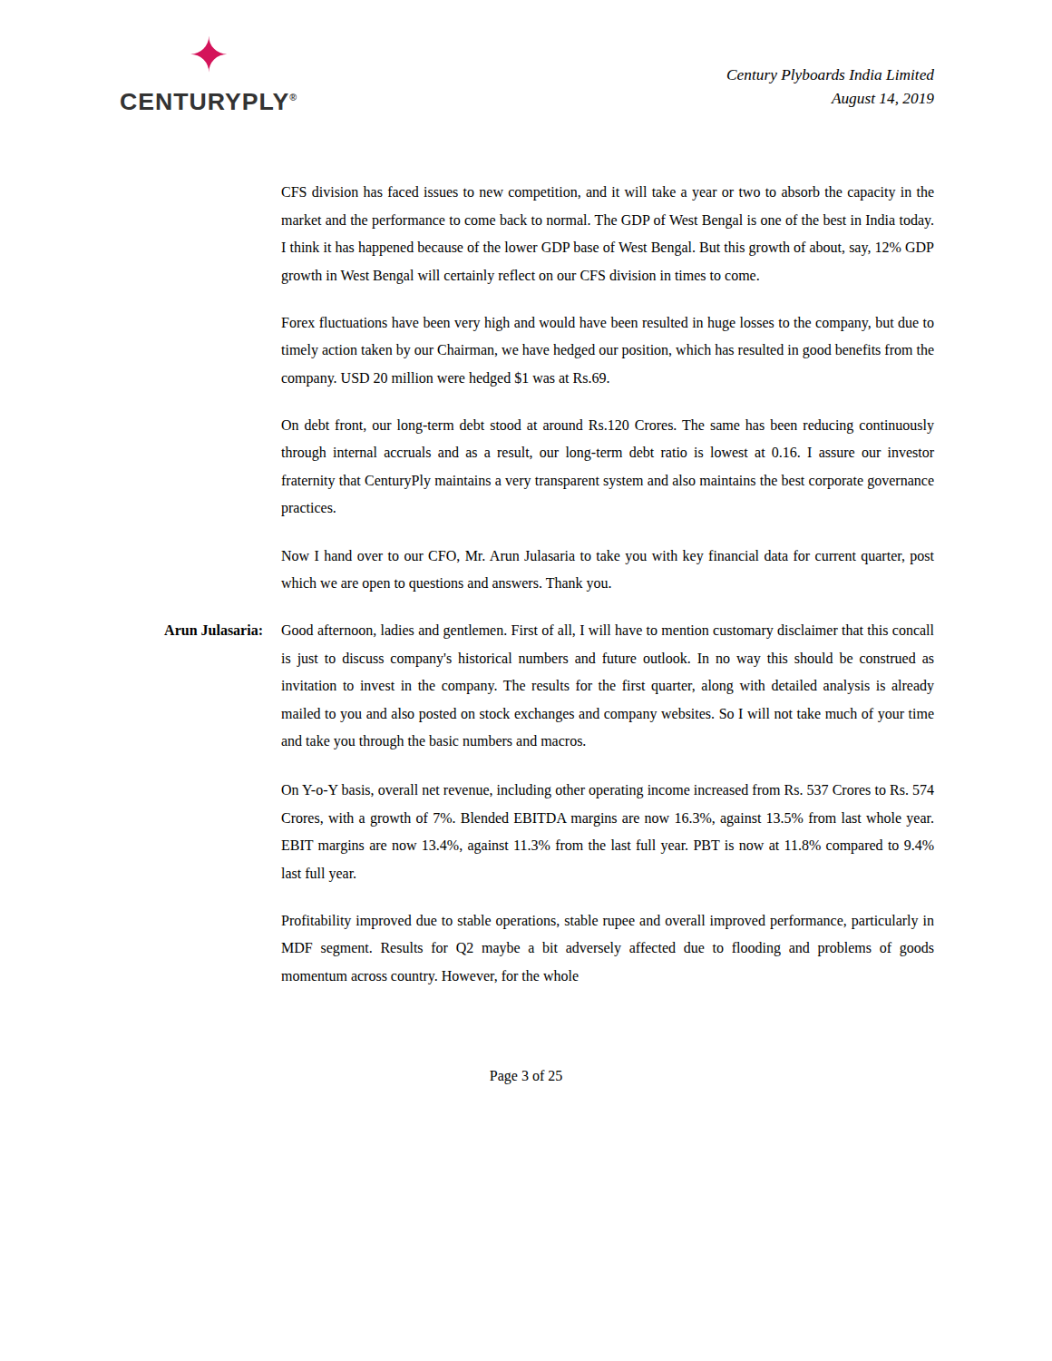✦
CENTURYPLY®
Century Plyboards India Limited
August 14, 2019
CFS division has faced issues to new competition, and it will take a year or two to absorb the capacity in the market and the performance to come back to normal. The GDP of West Bengal is one of the best in India today. I think it has happened because of the lower GDP base of West Bengal. But this growth of about, say, 12% GDP growth in West Bengal will certainly reflect on our CFS division in times to come.
Forex fluctuations have been very high and would have been resulted in huge losses to the company, but due to timely action taken by our Chairman, we have hedged our position, which has resulted in good benefits from the company. USD 20 million were hedged $1 was at Rs.69.
On debt front, our long-term debt stood at around Rs.120 Crores. The same has been reducing continuously through internal accruals and as a result, our long-term debt ratio is lowest at 0.16. I assure our investor fraternity that CenturyPly maintains a very transparent system and also maintains the best corporate governance practices.
Now I hand over to our CFO, Mr. Arun Julasaria to take you with key financial data for current quarter, post which we are open to questions and answers. Thank you.
Arun Julasaria:
Good afternoon, ladies and gentlemen. First of all, I will have to mention customary disclaimer that this concall is just to discuss company's historical numbers and future outlook. In no way this should be construed as invitation to invest in the company. The results for the first quarter, along with detailed analysis is already mailed to you and also posted on stock exchanges and company websites. So I will not take much of your time and take you through the basic numbers and macros.
On Y-o-Y basis, overall net revenue, including other operating income increased from Rs. 537 Crores to Rs. 574 Crores, with a growth of 7%. Blended EBITDA margins are now 16.3%, against 13.5% from last whole year. EBIT margins are now 13.4%, against 11.3% from the last full year. PBT is now at 11.8% compared to 9.4% last full year.
Profitability improved due to stable operations, stable rupee and overall improved performance, particularly in MDF segment. Results for Q2 maybe a bit adversely affected due to flooding and problems of goods momentum across country. However, for the whole
Page 3 of 25